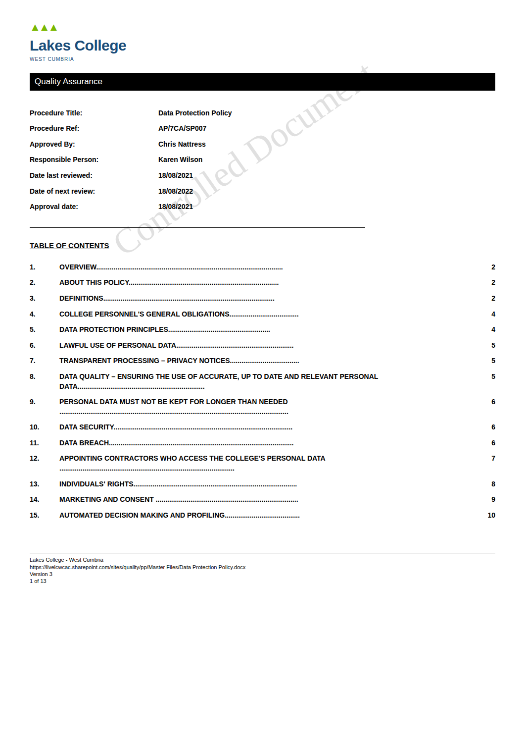Controlled Document
▲▲▲
Lakes College
WEST CUMBRIA
Quality Assurance
| Procedure Title: | Data Protection Policy |
| Procedure Ref: | AP/7CA/SP007 |
| Approved By: | Chris Nattress |
| Responsible Person: | Karen Wilson |
| Date last reviewed: | 18/08/2021 |
| Date of next review: | 18/08/2022 |
| Approval date: | 18/08/2021 |
TABLE OF CONTENTS
| 1. | OVERVIEW ................................................................................................. | 2 |
| 2. | ABOUT THIS POLICY .............................................................................. | 2 |
| 3. | DEFINITIONS ......................................................................................... | 2 |
| 4. | COLLEGE PERSONNEL'S GENERAL OBLIGATIONS .................................... | 4 |
| 5. | DATA PROTECTION PRINCIPLES ..................................................... | 4 |
| 6. | LAWFUL USE OF PERSONAL DATA ............................................................. | 5 |
| 7. | TRANSPARENT PROCESSING – PRIVACY NOTICES .................................... | 5 |
| 8. | DATA QUALITY – ENSURING THE USE OF ACCURATE, UP TO DATE AND RELEVANT PERSONAL DATA .................................................................. | 5 |
| 9. | PERSONAL DATA MUST NOT BE KEPT FOR LONGER THAN NEEDED ....................................................................................................................... | 6 |
| 10. | DATA SECURITY ............................................................................................. | 6 |
| 11. | DATA BREACH ................................................................................................ | 6 |
| 12. | APPOINTING CONTRACTORS WHO ACCESS THE COLLEGE'S PERSONAL DATA ........................................................................................... | 7 |
| 13. | INDIVIDUALS' RIGHTS ..................................................................................... | 8 |
| 14. | MARKETING AND CONSENT .......................................................................... | 9 |
| 15. | AUTOMATED DECISION MAKING AND PROFILING ....................................... | 10 |
Lakes College - West Cumbria
https://livelcwcac.sharepoint.com/sites/quality/pp/Master Files/Data Protection Policy.docx
Version 3
1 of 13